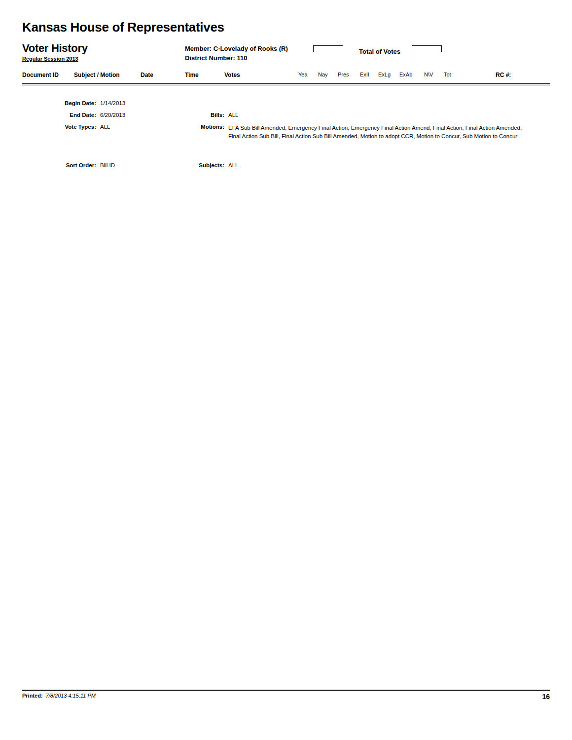Kansas House of Representatives
Voter History
Regular Session 2013
Member: C-Lovelady of Rooks (R)
District Number: 110
Total of Votes
Document ID Subject / Motion Date Time Votes Yea Nay Pres ExIl ExLg ExAb N\V Tot RC #:
Begin Date: 1/14/2013
End Date: 6/20/2013 Bills: ALL
Vote Types: ALL Motions: EFA Sub Bill Amended, Emergency Final Action, Emergency Final Action Amend, Final Action, Final Action Amended, Final Action Sub Bill, Final Action Sub Bill Amended, Motion to adopt CCR, Motion to Concur, Sub Motion to Concur
Sort Order: Bill ID Subjects: ALL
16 Printed: 7/8/2013 4:15:11 PM